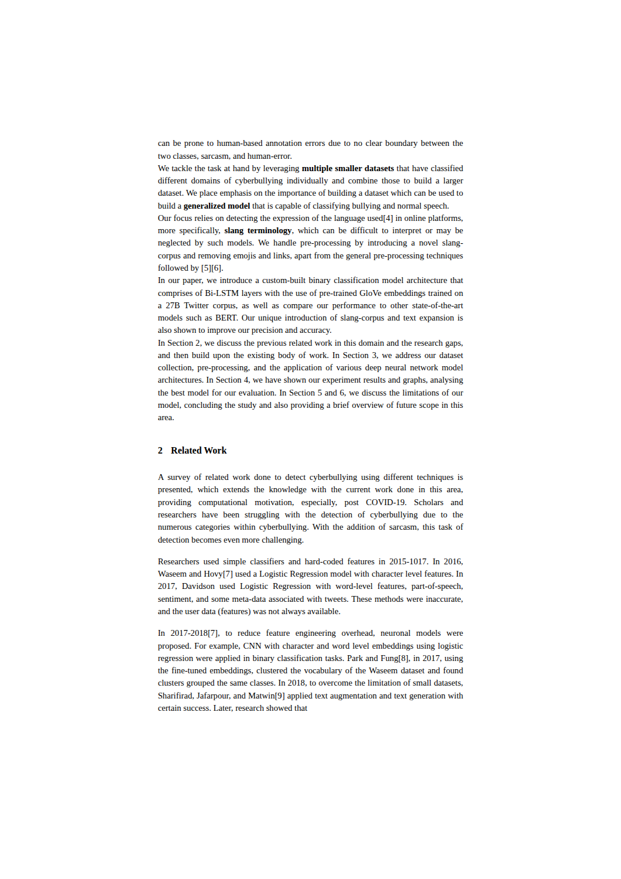can be prone to human-based annotation errors due to no clear boundary between the two classes, sarcasm, and human-error.
We tackle the task at hand by leveraging multiple smaller datasets that have classified different domains of cyberbullying individually and combine those to build a larger dataset. We place emphasis on the importance of building a dataset which can be used to build a generalized model that is capable of classifying bullying and normal speech.
Our focus relies on detecting the expression of the language used[4] in online platforms, more specifically, slang terminology, which can be difficult to interpret or may be neglected by such models. We handle pre-processing by introducing a novel slang-corpus and removing emojis and links, apart from the general pre-processing techniques followed by [5][6].
In our paper, we introduce a custom-built binary classification model architecture that comprises of Bi-LSTM layers with the use of pre-trained GloVe embeddings trained on a 27B Twitter corpus, as well as compare our performance to other state-of-the-art models such as BERT. Our unique introduction of slang-corpus and text expansion is also shown to improve our precision and accuracy.
In Section 2, we discuss the previous related work in this domain and the research gaps, and then build upon the existing body of work. In Section 3, we address our dataset collection, pre-processing, and the application of various deep neural network model architectures. In Section 4, we have shown our experiment results and graphs, analysing the best model for our evaluation. In Section 5 and 6, we discuss the limitations of our model, concluding the study and also providing a brief overview of future scope in this area.
2 Related Work
A survey of related work done to detect cyberbullying using different techniques is presented, which extends the knowledge with the current work done in this area, providing computational motivation, especially, post COVID-19. Scholars and researchers have been struggling with the detection of cyberbullying due to the numerous categories within cyberbullying. With the addition of sarcasm, this task of detection becomes even more challenging.
Researchers used simple classifiers and hard-coded features in 2015-1017. In 2016, Waseem and Hovy[7] used a Logistic Regression model with character level features. In 2017, Davidson used Logistic Regression with word-level features, part-of-speech, sentiment, and some meta-data associated with tweets. These methods were inaccurate, and the user data (features) was not always available.
In 2017-2018[7], to reduce feature engineering overhead, neuronal models were proposed. For example, CNN with character and word level embeddings using logistic regression were applied in binary classification tasks. Park and Fung[8], in 2017, using the fine-tuned embeddings, clustered the vocabulary of the Waseem dataset and found clusters grouped the same classes. In 2018, to overcome the limitation of small datasets, Sharifirad, Jafarpour, and Matwin[9] applied text augmentation and text generation with certain success. Later, research showed that